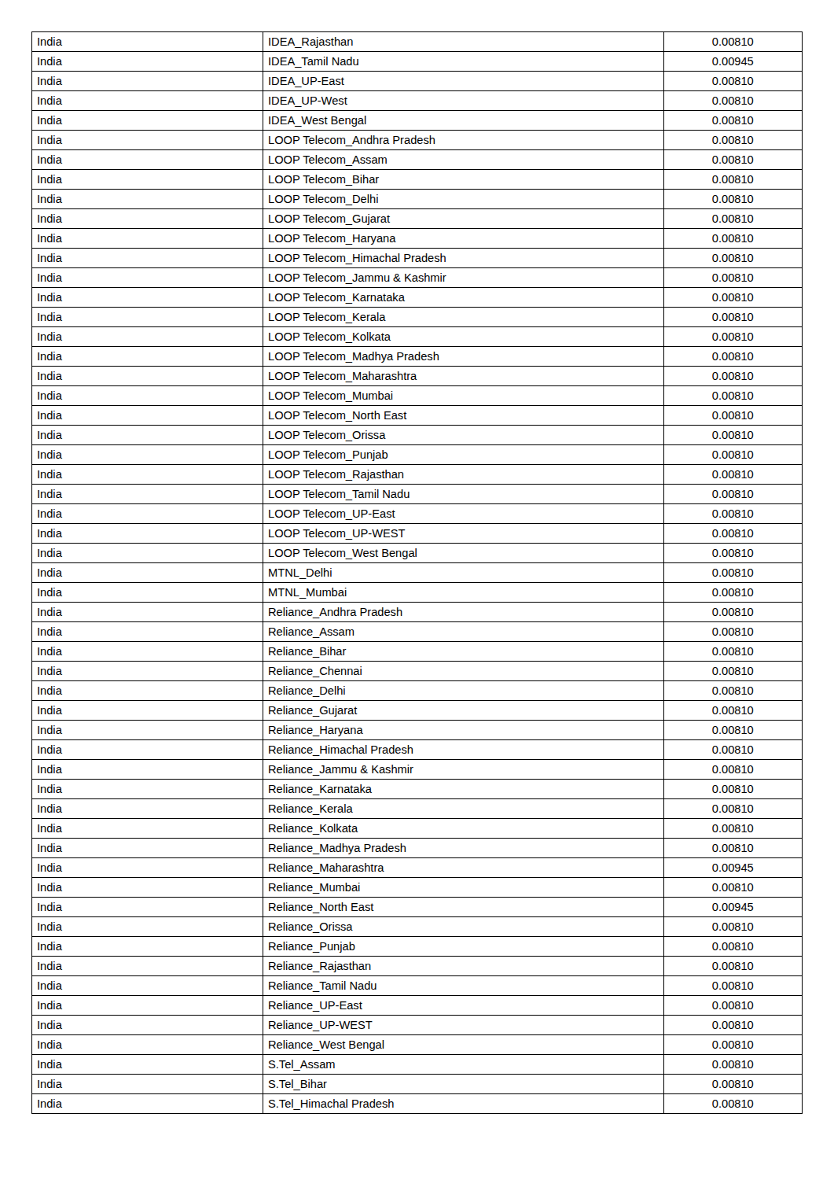| India | IDEA_Rajasthan | 0.00810 |
| India | IDEA_Tamil Nadu | 0.00945 |
| India | IDEA_UP-East | 0.00810 |
| India | IDEA_UP-West | 0.00810 |
| India | IDEA_West Bengal | 0.00810 |
| India | LOOP Telecom_Andhra Pradesh | 0.00810 |
| India | LOOP Telecom_Assam | 0.00810 |
| India | LOOP Telecom_Bihar | 0.00810 |
| India | LOOP Telecom_Delhi | 0.00810 |
| India | LOOP Telecom_Gujarat | 0.00810 |
| India | LOOP Telecom_Haryana | 0.00810 |
| India | LOOP Telecom_Himachal Pradesh | 0.00810 |
| India | LOOP Telecom_Jammu & Kashmir | 0.00810 |
| India | LOOP Telecom_Karnataka | 0.00810 |
| India | LOOP Telecom_Kerala | 0.00810 |
| India | LOOP Telecom_Kolkata | 0.00810 |
| India | LOOP Telecom_Madhya Pradesh | 0.00810 |
| India | LOOP Telecom_Maharashtra | 0.00810 |
| India | LOOP Telecom_Mumbai | 0.00810 |
| India | LOOP Telecom_North East | 0.00810 |
| India | LOOP Telecom_Orissa | 0.00810 |
| India | LOOP Telecom_Punjab | 0.00810 |
| India | LOOP Telecom_Rajasthan | 0.00810 |
| India | LOOP Telecom_Tamil Nadu | 0.00810 |
| India | LOOP Telecom_UP-East | 0.00810 |
| India | LOOP Telecom_UP-WEST | 0.00810 |
| India | LOOP Telecom_West Bengal | 0.00810 |
| India | MTNL_Delhi | 0.00810 |
| India | MTNL_Mumbai | 0.00810 |
| India | Reliance_Andhra Pradesh | 0.00810 |
| India | Reliance_Assam | 0.00810 |
| India | Reliance_Bihar | 0.00810 |
| India | Reliance_Chennai | 0.00810 |
| India | Reliance_Delhi | 0.00810 |
| India | Reliance_Gujarat | 0.00810 |
| India | Reliance_Haryana | 0.00810 |
| India | Reliance_Himachal Pradesh | 0.00810 |
| India | Reliance_Jammu & Kashmir | 0.00810 |
| India | Reliance_Karnataka | 0.00810 |
| India | Reliance_Kerala | 0.00810 |
| India | Reliance_Kolkata | 0.00810 |
| India | Reliance_Madhya Pradesh | 0.00810 |
| India | Reliance_Maharashtra | 0.00945 |
| India | Reliance_Mumbai | 0.00810 |
| India | Reliance_North East | 0.00945 |
| India | Reliance_Orissa | 0.00810 |
| India | Reliance_Punjab | 0.00810 |
| India | Reliance_Rajasthan | 0.00810 |
| India | Reliance_Tamil Nadu | 0.00810 |
| India | Reliance_UP-East | 0.00810 |
| India | Reliance_UP-WEST | 0.00810 |
| India | Reliance_West Bengal | 0.00810 |
| India | S.Tel_Assam | 0.00810 |
| India | S.Tel_Bihar | 0.00810 |
| India | S.Tel_Himachal Pradesh | 0.00810 |